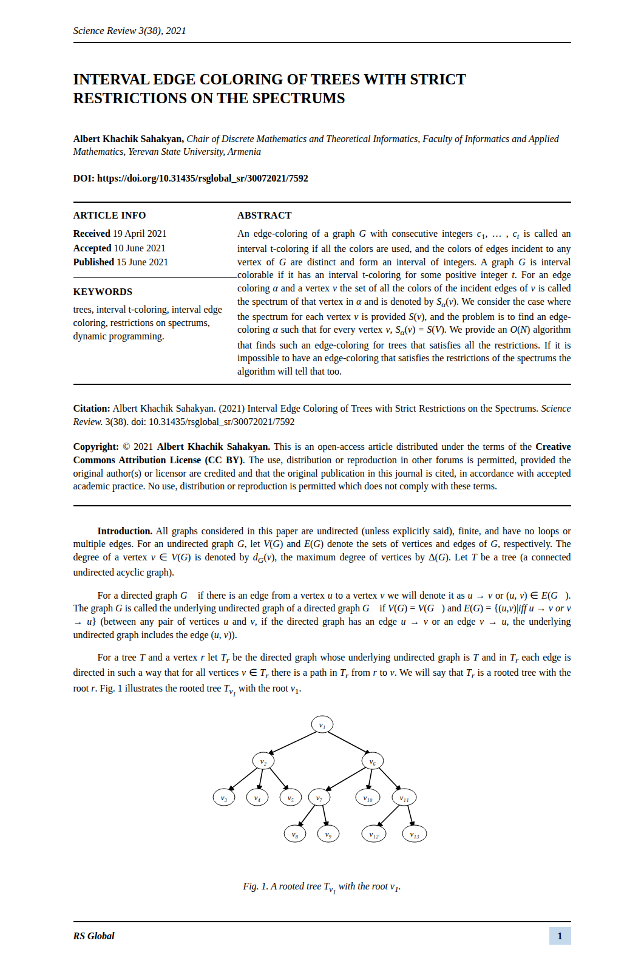Science Review 3(38), 2021
INTERVAL EDGE COLORING OF TREES WITH STRICT RESTRICTIONS ON THE SPECTRUMS
Albert Khachik Sahakyan, Chair of Discrete Mathematics and Theoretical Informatics, Faculty of Informatics and Applied Mathematics, Yerevan State University, Armenia
DOI: https://doi.org/10.31435/rsglobal_sr/30072021/7592
| ARTICLE INFO Received 19 April 2021 Accepted 10 June 2021 Published 15 June 2021 KEYWORDS trees, interval t-coloring, interval edge coloring, restrictions on spectrums, dynamic programming. | ABSTRACT An edge-coloring of a graph G with consecutive integers c 1 , … , c t is called an interval t-coloring if all the colors are used, and the colors of edges incident to any vertex of G are distinct and form an interval of integers. A graph G is interval colorable if it has an interval t-coloring for some positive integer t . For an edge coloring α and a vertex v the set of all the colors of the incident edges of v is called the spectrum of that vertex in α and is denoted by S α ( v ). We consider the case where the spectrum for each vertex v is provided S ( v ), and the problem is to find an edge-coloring α such that for every vertex v , S α ( v ) = S ( V ). We provide an O ( N ) algorithm that finds such an edge-coloring for trees that satisfies all the restrictions. If it is impossible to have an edge-coloring that satisfies the restrictions of the spectrums the algorithm will tell that too. |
Citation: Albert Khachik Sahakyan. (2021) Interval Edge Coloring of Trees with Strict Restrictions on the Spectrums. Science Review. 3(38). doi: 10.31435/rsglobal_sr/30072021/7592
Copyright: © 2021 Albert Khachik Sahakyan. This is an open-access article distributed under the terms of the Creative Commons Attribution License (CC BY). The use, distribution or reproduction in other forums is permitted, provided the original author(s) or licensor are credited and that the original publication in this journal is cited, in accordance with accepted academic practice. No use, distribution or reproduction is permitted which does not comply with these terms.
Introduction. All graphs considered in this paper are undirected (unless explicitly said), finite, and have no loops or multiple edges. For an undirected graph G, let V(G) and E(G) denote the sets of vertices and edges of G, respectively. The degree of a vertex v ∈ V(G) is denoted by dG(v), the maximum degree of vertices by Δ(G). Let T be a tree (a connected undirected acyclic graph).
For a directed graph G⃗ if there is an edge from a vertex u to a vertex v we will denote it as u → v or (u, v) ∈ E(G⃗). The graph G is called the underlying undirected graph of a directed graph G⃗ if V(G) = V(G⃗) and E(G) = {(u,v)|iff u → v or v → u} (between any pair of vertices u and v, if the directed graph has an edge u → v or an edge v → u, the underlying undirected graph includes the edge (u, v)).
For a tree T and a vertex r let Tr be the directed graph whose underlying undirected graph is T and in Tr each edge is directed in such a way that for all vertices v ∈ Tr there is a path in Tr from r to v. We will say that Tr is a rooted tree with the root r. Fig. 1 illustrates the rooted tree Tv1 with the root v1.
v₁ v₂ v₆ v₃ v₄ v₅ v₇ v₁₀ v₁₁ v₈ v₉ v₁₂ v₁₃
Fig. 1. A rooted tree Tv1 with the root v1.
RS Global 1